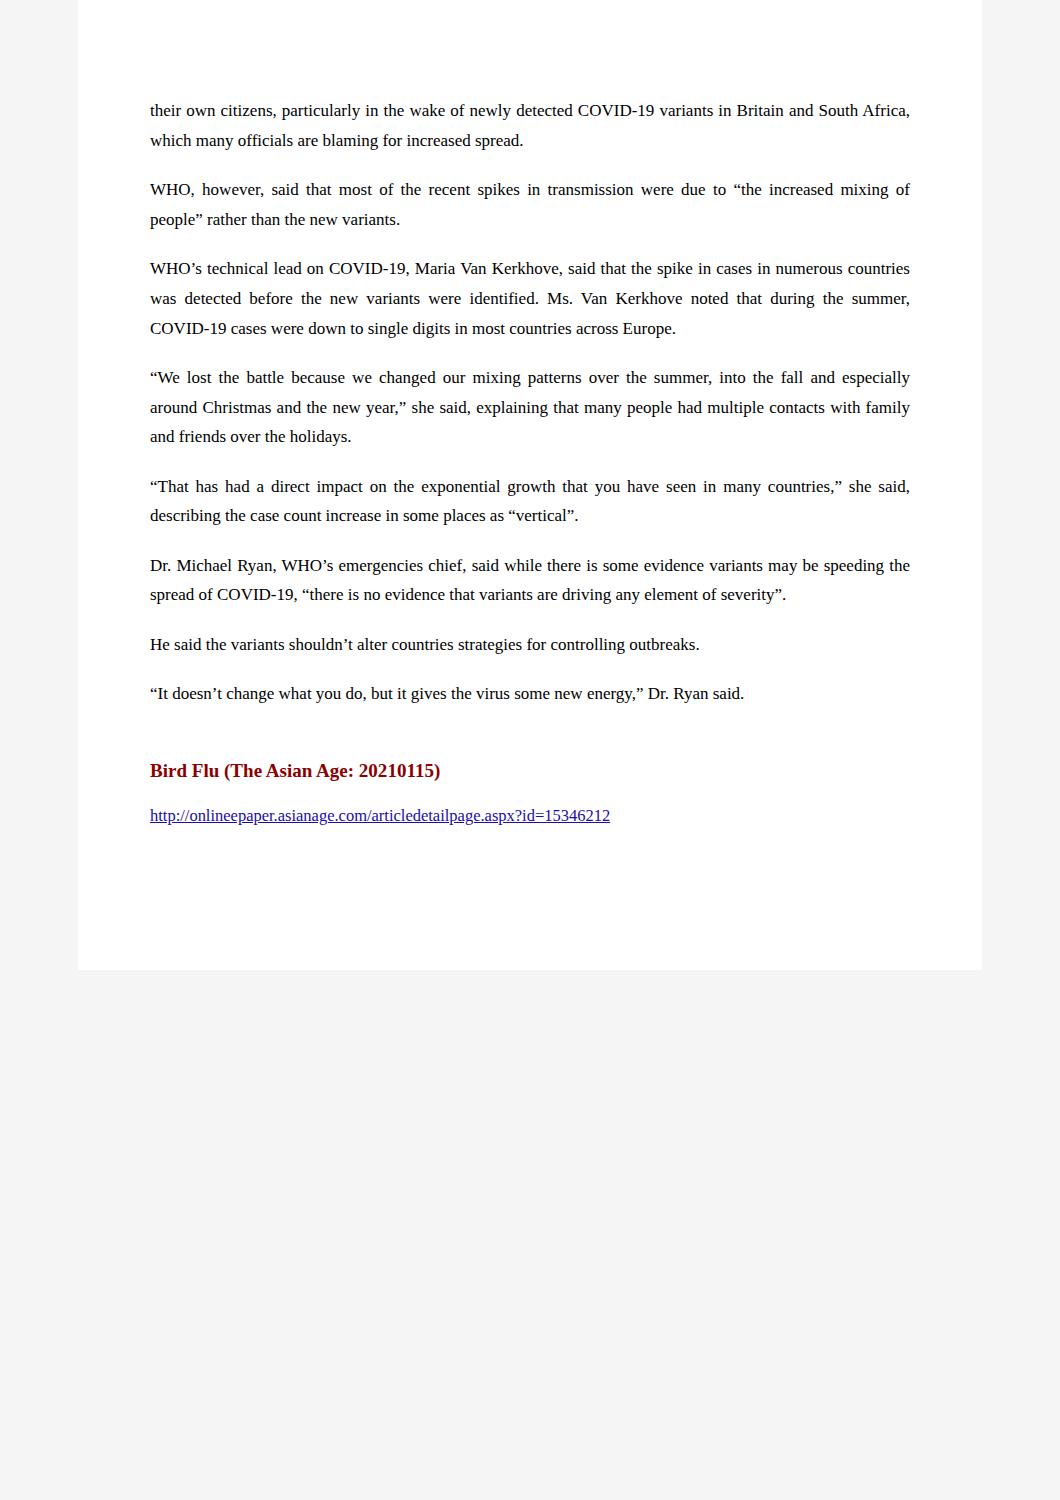their own citizens, particularly in the wake of newly detected COVID-19 variants in Britain and South Africa, which many officials are blaming for increased spread.
WHO, however, said that most of the recent spikes in transmission were due to “the increased mixing of people” rather than the new variants.
WHO’s technical lead on COVID-19, Maria Van Kerkhove, said that the spike in cases in numerous countries was detected before the new variants were identified. Ms. Van Kerkhove noted that during the summer, COVID-19 cases were down to single digits in most countries across Europe.
“We lost the battle because we changed our mixing patterns over the summer, into the fall and especially around Christmas and the new year,” she said, explaining that many people had multiple contacts with family and friends over the holidays.
“That has had a direct impact on the exponential growth that you have seen in many countries,” she said, describing the case count increase in some places as “vertical”.
Dr. Michael Ryan, WHO’s emergencies chief, said while there is some evidence variants may be speeding the spread of COVID-19, “there is no evidence that variants are driving any element of severity”.
He said the variants shouldn’t alter countries strategies for controlling outbreaks.
“It doesn’t change what you do, but it gives the virus some new energy,” Dr. Ryan said.
Bird Flu (The Asian Age: 20210115)
http://onlineepaper.asianage.com/articledetailpage.aspx?id=15346212